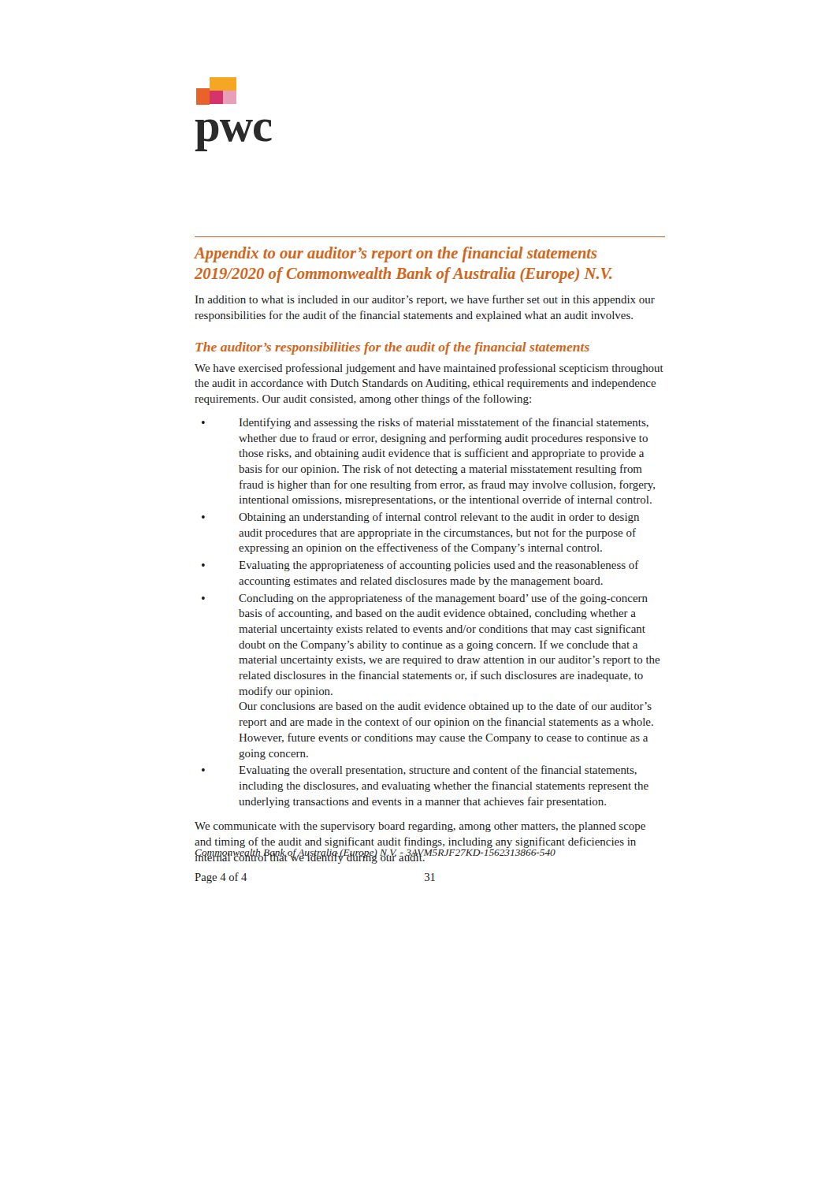pwc
Appendix to our auditor’s report on the financial statements 2019/2020 of Commonwealth Bank of Australia (Europe) N.V.
In addition to what is included in our auditor’s report, we have further set out in this appendix our responsibilities for the audit of the financial statements and explained what an audit involves.
The auditor’s responsibilities for the audit of the financial statements
We have exercised professional judgement and have maintained professional scepticism throughout the audit in accordance with Dutch Standards on Auditing, ethical requirements and independence requirements. Our audit consisted, among other things of the following:
Identifying and assessing the risks of material misstatement of the financial statements, whether due to fraud or error, designing and performing audit procedures responsive to those risks, and obtaining audit evidence that is sufficient and appropriate to provide a basis for our opinion. The risk of not detecting a material misstatement resulting from fraud is higher than for one resulting from error, as fraud may involve collusion, forgery, intentional omissions, misrepresentations, or the intentional override of internal control.
Obtaining an understanding of internal control relevant to the audit in order to design audit procedures that are appropriate in the circumstances, but not for the purpose of expressing an opinion on the effectiveness of the Company’s internal control.
Evaluating the appropriateness of accounting policies used and the reasonableness of accounting estimates and related disclosures made by the management board.
Concluding on the appropriateness of the management board’ use of the going-concern basis of accounting, and based on the audit evidence obtained, concluding whether a material uncertainty exists related to events and/or conditions that may cast significant doubt on the Company’s ability to continue as a going concern. If we conclude that a material uncertainty exists, we are required to draw attention in our auditor’s report to the related disclosures in the financial statements or, if such disclosures are inadequate, to modify our opinion.
Our conclusions are based on the audit evidence obtained up to the date of our auditor’s report and are made in the context of our opinion on the financial statements as a whole. However, future events or conditions may cause the Company to cease to continue as a going concern.
Evaluating the overall presentation, structure and content of the financial statements, including the disclosures, and evaluating whether the financial statements represent the underlying transactions and events in a manner that achieves fair presentation.
We communicate with the supervisory board regarding, among other matters, the planned scope and timing of the audit and significant audit findings, including any significant deficiencies in internal control that we identify during our audit.
Commonwealth Bank of Australia (Europe) N.V. - 3AVM5RJF27KD-1562313866-540
Page 4 of 4 31